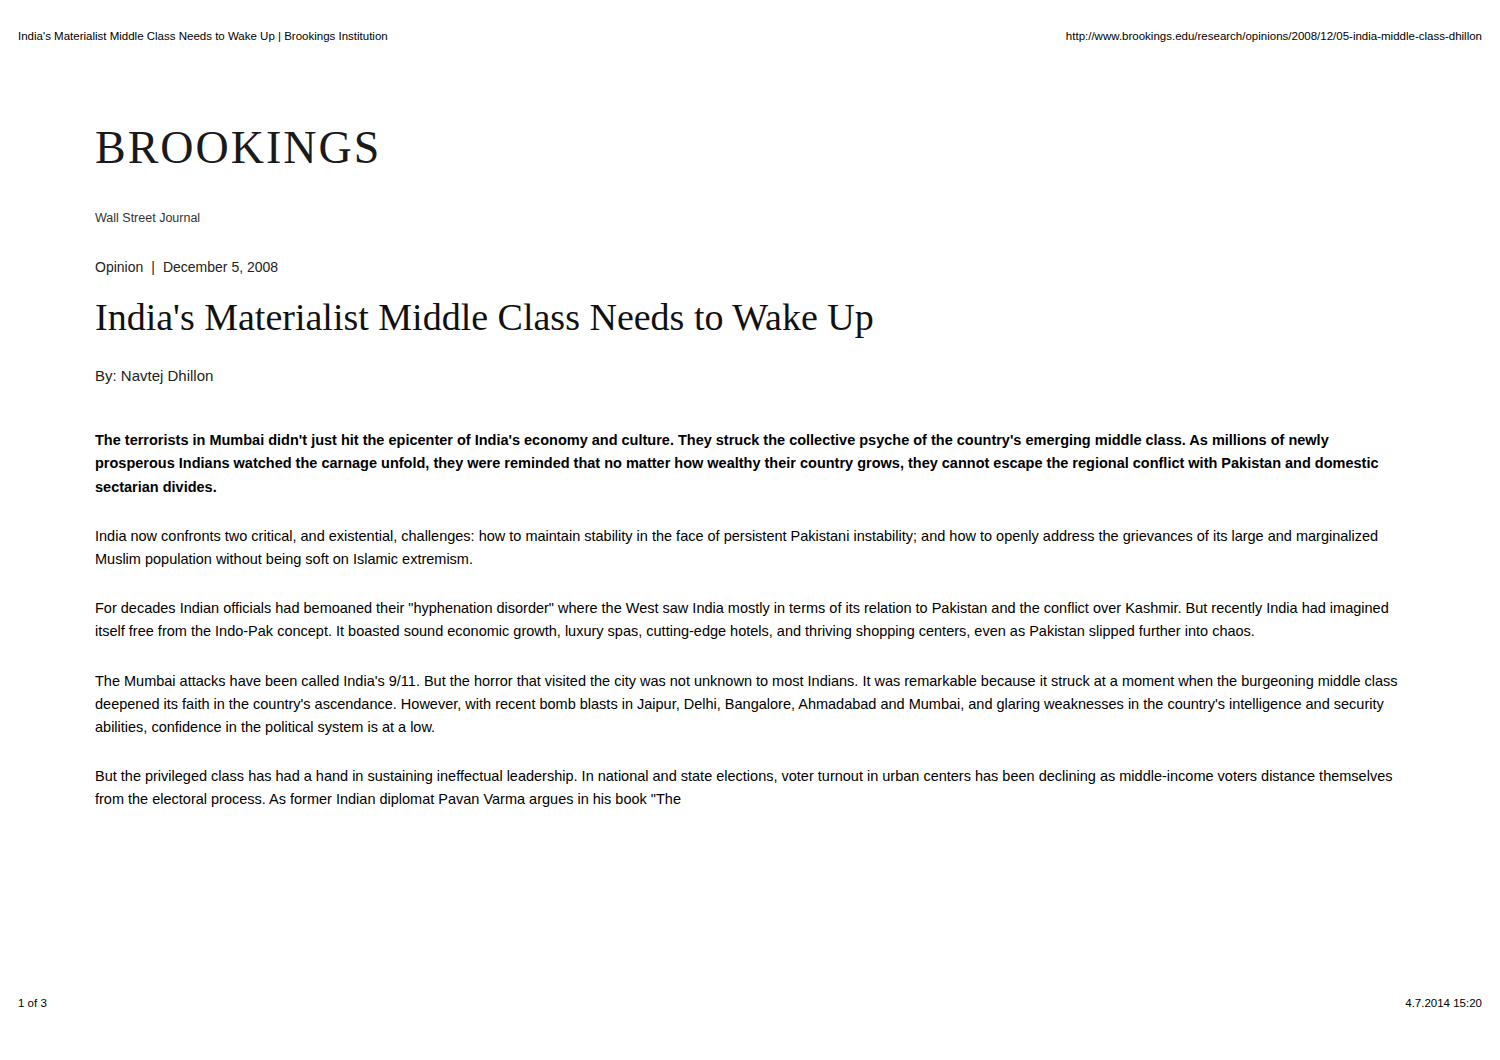India's Materialist Middle Class Needs to Wake Up | Brookings Institution
http://www.brookings.edu/research/opinions/2008/12/05-india-middle-class-dhillon
BROOKINGS
Wall Street Journal
Opinion|December 5, 2008
India's Materialist Middle Class Needs to Wake Up
By: Navtej Dhillon
The terrorists in Mumbai didn't just hit the epicenter of India's economy and culture. They struck the collective psyche of the country's emerging middle class. As millions of newly prosperous Indians watched the carnage unfold, they were reminded that no matter how wealthy their country grows, they cannot escape the regional conflict with Pakistan and domestic sectarian divides.
India now confronts two critical, and existential, challenges: how to maintain stability in the face of persistent Pakistani instability; and how to openly address the grievances of its large and marginalized Muslim population without being soft on Islamic extremism.
For decades Indian officials had bemoaned their "hyphenation disorder" where the West saw India mostly in terms of its relation to Pakistan and the conflict over Kashmir. But recently India had imagined itself free from the Indo-Pak concept. It boasted sound economic growth, luxury spas, cutting-edge hotels, and thriving shopping centers, even as Pakistan slipped further into chaos.
The Mumbai attacks have been called India's 9/11. But the horror that visited the city was not unknown to most Indians. It was remarkable because it struck at a moment when the burgeoning middle class deepened its faith in the country's ascendance. However, with recent bomb blasts in Jaipur, Delhi, Bangalore, Ahmadabad and Mumbai, and glaring weaknesses in the country's intelligence and security abilities, confidence in the political system is at a low.
But the privileged class has had a hand in sustaining ineffectual leadership. In national and state elections, voter turnout in urban centers has been declining as middle-income voters distance themselves from the electoral process. As former Indian diplomat Pavan Varma argues in his book "The
1 of 3
4.7.2014 15:20